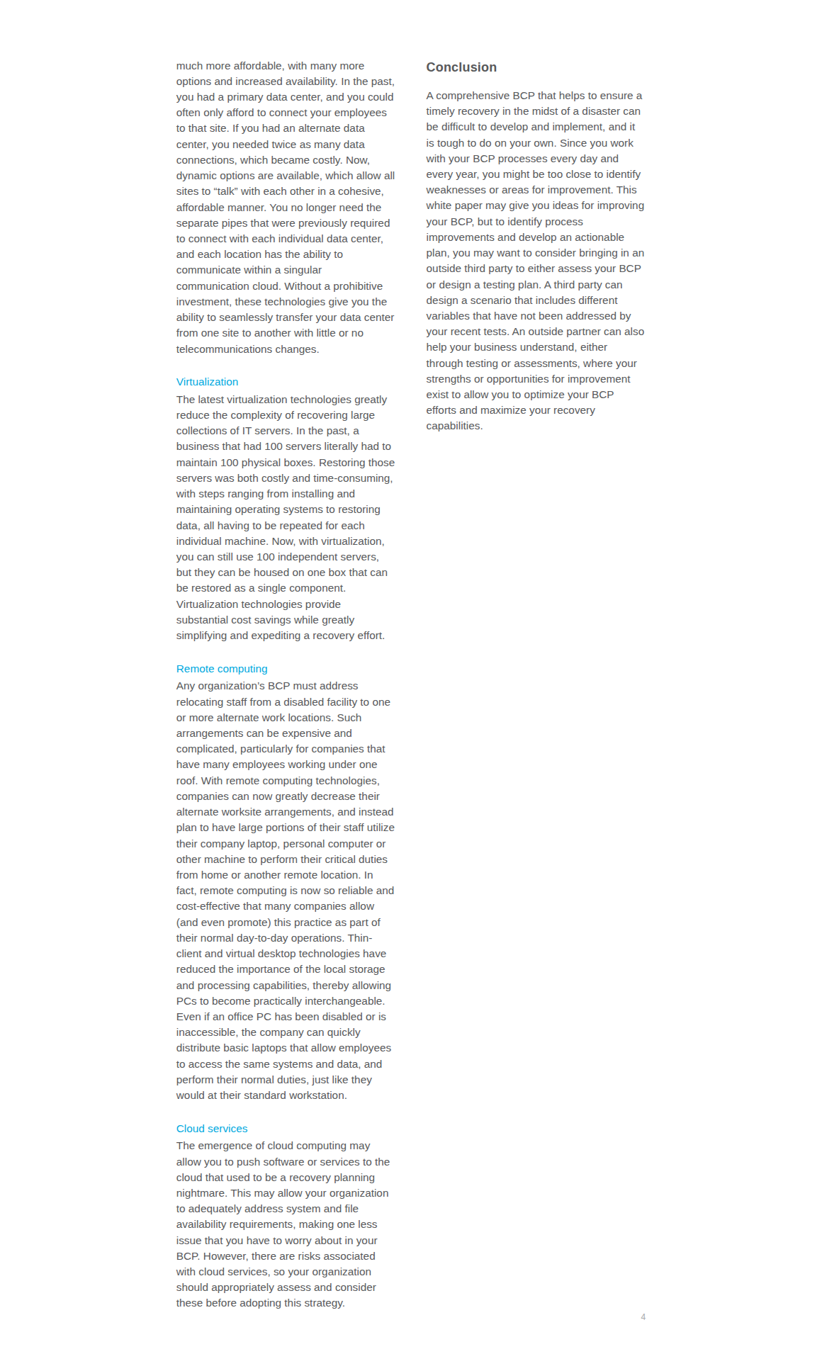much more affordable, with many more options and increased availability. In the past, you had a primary data center, and you could often only afford to connect your employees to that site. If you had an alternate data center, you needed twice as many data connections, which became costly. Now, dynamic options are available, which allow all sites to “talk” with each other in a cohesive, affordable manner. You no longer need the separate pipes that were previously required to connect with each individual data center, and each location has the ability to communicate within a singular communication cloud. Without a prohibitive investment, these technologies give you the ability to seamlessly transfer your data center from one site to another with little or no telecommunications changes.
Virtualization
The latest virtualization technologies greatly reduce the complexity of recovering large collections of IT servers. In the past, a business that had 100 servers literally had to maintain 100 physical boxes. Restoring those servers was both costly and time-consuming, with steps ranging from installing and maintaining operating systems to restoring data, all having to be repeated for each individual machine. Now, with virtualization, you can still use 100 independent servers, but they can be housed on one box that can be restored as a single component. Virtualization technologies provide substantial cost savings while greatly simplifying and expediting a recovery effort.
Remote computing
Any organization’s BCP must address relocating staff from a disabled facility to one or more alternate work locations. Such arrangements can be expensive and complicated, particularly for companies that have many employees working under one roof. With remote computing technologies, companies can now greatly decrease their alternate worksite arrangements, and instead plan to have large portions of their staff utilize their company laptop, personal computer or other machine to perform their critical duties from home or another remote location. In fact, remote computing is now so reliable and cost-effective that many companies allow (and even promote) this practice as part of their normal day-to-day operations. Thin-client and virtual desktop technologies have reduced the importance of the local storage and processing capabilities, thereby allowing PCs to become practically interchangeable. Even if an office PC has been disabled or is inaccessible, the company can quickly distribute basic laptops that allow employees to access the same systems and data, and perform their normal duties, just like they would at their standard workstation.
Cloud services
The emergence of cloud computing may allow you to push software or services to the cloud that used to be a recovery planning nightmare. This may allow your organization to adequately address system and file availability requirements, making one less issue that you have to worry about in your BCP. However, there are risks associated with cloud services, so your organization should appropriately assess and consider these before adopting this strategy.
Conclusion
A comprehensive BCP that helps to ensure a timely recovery in the midst of a disaster can be difficult to develop and implement, and it is tough to do on your own. Since you work with your BCP processes every day and every year, you might be too close to identify weaknesses or areas for improvement. This white paper may give you ideas for improving your BCP, but to identify process improvements and develop an actionable plan, you may want to consider bringing in an outside third party to either assess your BCP or design a testing plan. A third party can design a scenario that includes different variables that have not been addressed by your recent tests. An outside partner can also help your business understand, either through testing or assessments, where your strengths or opportunities for improvement exist to allow you to optimize your BCP efforts and maximize your recovery capabilities.
4